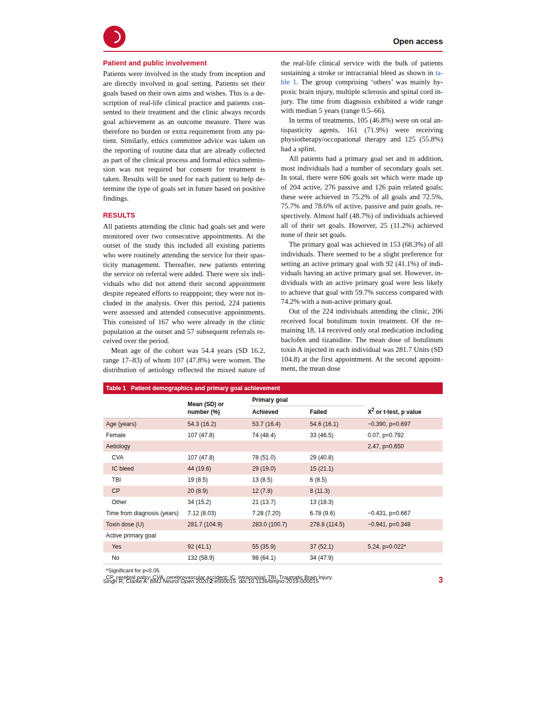Open access
Patient and public involvement
Patients were involved in the study from inception and are directly involved in goal setting. Patients set their goals based on their own aims and wishes. This is a description of real-life clinical practice and patients consented to their treatment and the clinic always records goal achievement as an outcome measure. There was therefore no burden or extra requirement from any patient. Similarly, ethics committee advice was taken on the reporting of routine data that are already collected as part of the clinical process and formal ethics submission was not required but consent for treatment is taken. Results will be used for each patient to help determine the type of goals set in future based on positive findings.
Results
All patients attending the clinic had goals set and were monitored over two consecutive appointments. At the outset of the study this included all existing patients who were routinely attending the service for their spasticity management. Thereafter, new patients entering the service on referral were added. There were six individuals who did not attend their second appointment despite repeated efforts to reapppoint; they were not included in the analysis. Over this period, 224 patients were assessed and attended consecutive appointments. This consisted of 167 who were already in the clinic population at the outset and 57 subsequent referrals received over the period.
Mean age of the cohort was 54.4 years (SD 16.2, range 17–83) of whom 107 (47.8%) were women. The distribution of aetiology reflected the mixed nature of the real-life clinical service with the bulk of patients sustaining a stroke or intracranial bleed as shown in table 1. The group comprising ‘others’ was mainly hypoxic brain injury, multiple sclerosis and spinal cord injury. The time from diagnosis exhibited a wide range with median 5 years (range 0.5–66).
In terms of treatments, 105 (46.8%) were on oral antispasticity agents, 161 (71.9%) were receiving physiotherapy/occupational therapy and 125 (55.8%) had a splint.
All patients had a primary goal set and in addition, most individuals had a number of secondary goals set. In total, there were 606 goals set which were made up of 204 active, 276 passive and 126 pain related goals; these were achieved in 75.2% of all goals and 72.5%, 75.7% and 78.6% of active, passive and pain goals, respectively. Almost half (48.7%) of individuals achieved all of their set goals. However, 25 (11.2%) achieved none of their set goals.
The primary goal was achieved in 153 (68.3%) of all individuals. There seemed to be a slight preference for setting an active primary goal with 92 (41.1%) of individuals having an active primary goal set. However, individuals with an active primary goal were less likely to achieve that goal with 59.7% success compared with 74.2% with a non-active primary goal.
Out of the 224 individuals attending the clinic, 206 received focal botulinum toxin treatment. Of the remaining 18, 14 received only oral medication including baclofen and tizanidine. The mean dose of botulinum toxin A injected in each individual was 281.7 Units (SD 104.8) at the first appointment. At the second appointment, the mean dose
Table 1 Patient demographics and primary goal achievement
| | Mean (SD) or number (%) | Primary goal | X 2 or t-test, p value |
| --- | --- | --- | --- |
| Achieved | Failed |
| Age (years) | 54.3 (16.2) | 53.7 (16.4) | 54.6 (16.1) | −0.390, p=0.697 |
| Female | 107 (47.8) | 74 (48.4) | 33 (46.5) | 0.07, p=0.792 |
| Aetiology | | | | 2.47, p=0.650 |
| CVA | 107 (47.8) | 78 (51.0) | 29 (40.8) | |
| IC bleed | 44 (19.6) | 29 (19.0) | 15 (21.1) | |
| TBI | 19 (8.5) | 13 (8.5) | 6 (8.5) | |
| CP | 20 (8.9) | 12 (7.8) | 8 (11.3) | |
| Other | 34 (15.2) | 21 (13.7) | 13 (18.3) | |
| Time from diagnosis (years) | 7.12 (8.03) | 7.28 (7.20) | 6.78 (9.6) | −0.431, p=0.667 |
| Toxin dose (U) | 281.7 (104.9) | 283.0 (100.7) | 278.8 (114.5) | −0.941, p=0.348 |
| Active primary goal | | | | |
| Yes | 92 (41.1) | 55 (35.9) | 37 (52.1) | 5.24, p=0.022* |
| No | 132 (58.9) | 98 (64.1) | 34 (47.9) | |
| *Significant for p<0.05. CP, cerebral palsy; CVA, cerebrovascular accident; IC, intracranial; TBI, Traumatic Brain Injury. |
Singh R, Clarke A. BMJ Neurol Open 2020;2:e000015. doi:10.1136/bmjno-2019-000015
3